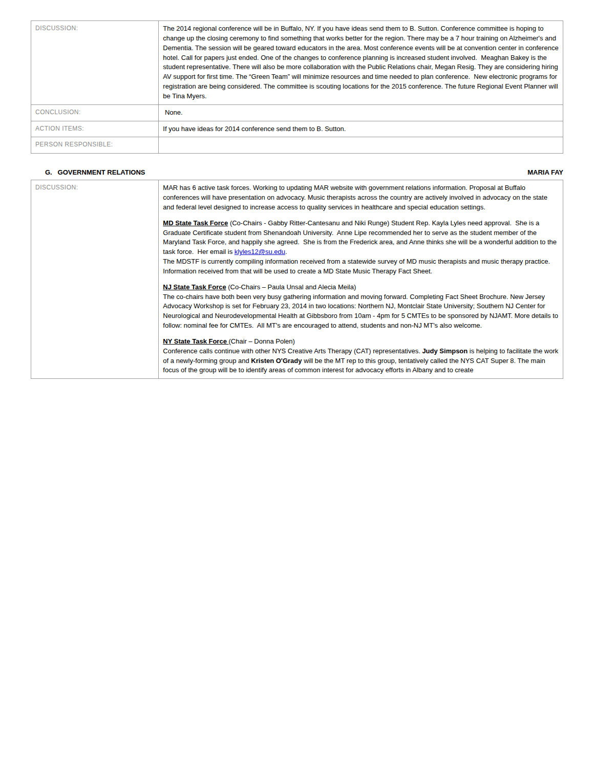| DISCUSSION: | The 2014 regional conference will be in Buffalo, NY. If you have ideas send them to B. Sutton. Conference committee is hoping to change up the closing ceremony to find something that works better for the region. There may be a 7 hour training on Alzheimer's and Dementia. The session will be geared toward educators in the area. Most conference events will be at convention center in conference hotel. Call for papers just ended. One of the changes to conference planning is increased student involved. Meaghan Bakey is the student representative. There will also be more collaboration with the Public Relations chair, Megan Resig. They are considering hiring AV support for first time. The “Green Team” will minimize resources and time needed to plan conference. New electronic programs for registration are being considered. The committee is scouting locations for the 2015 conference. The future Regional Event Planner will be Tina Myers. |
| CONCLUSION: | None. |
| ACTION ITEMS: | If you have ideas for 2014 conference send them to B. Sutton. |
| PERSON RESPONSIBLE: | |
G. GOVERNMENT RELATIONS MARIA FAY
| DISCUSSION: | MAR has 6 active task forces. Working to updating MAR website with government relations information. Proposal at Buffalo conferences will have presentation on advocacy. Music therapists across the country are actively involved in advocacy on the state and federal level designed to increase access to quality services in healthcare and special education settings. MD State Task Force (Co-Chairs - Gabby Ritter-Cantesanu and Niki Runge) Student Rep. Kayla Lyles need approval. She is a Graduate Certificate student from Shenandoah University. Anne Lipe recommended her to serve as the student member of the Maryland Task Force, and happily she agreed. She is from the Frederick area, and Anne thinks she will be a wonderful addition to the task force. Her email is klyles12@su.edu . The MDSTF is currently compiling information received from a statewide survey of MD music therapists and music therapy practice. Information received from that will be used to create a MD State Music Therapy Fact Sheet. NJ State Task Force (Co-Chairs – Paula Unsal and Alecia Meila) The co-chairs have both been very busy gathering information and moving forward. Completing Fact Sheet Brochure. New Jersey Advocacy Workshop is set for February 23, 2014 in two locations: Northern NJ, Montclair State University; Southern NJ Center for Neurological and Neurodevelopmental Health at Gibbsboro from 10am - 4pm for 5 CMTEs to be sponsored by NJAMT. More details to follow: nominal fee for CMTEs. All MT's are encouraged to attend, students and non-NJ MT's also welcome. NY State Task Force (Chair – Donna Polen) Conference calls continue with other NYS Creative Arts Therapy (CAT) representatives. Judy Simpson is helping to facilitate the work of a newly-forming group and Kristen O'Grady will be the MT rep to this group, tentatively called the NYS CAT Super 8. The main focus of the group will be to identify areas of common interest for advocacy efforts in Albany and to create |